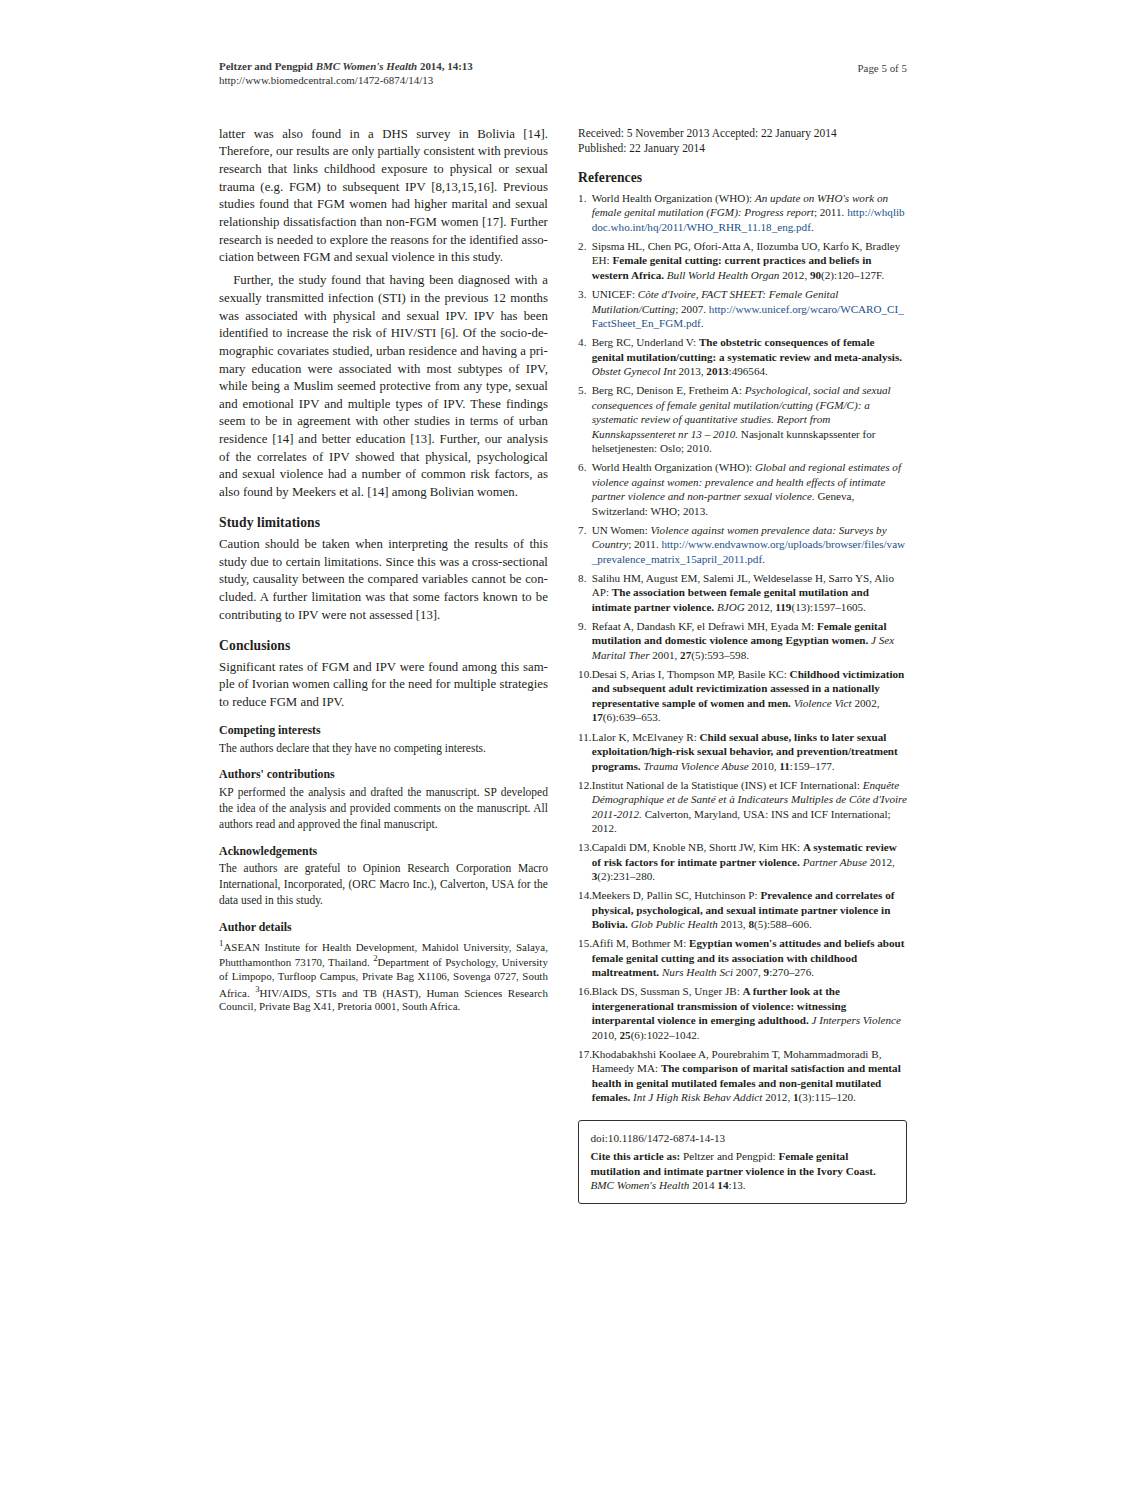Peltzer and Pengpid BMC Women's Health 2014, 14:13
http://www.biomedcentral.com/1472-6874/14/13
Page 5 of 5
latter was also found in a DHS survey in Bolivia [14]. Therefore, our results are only partially consistent with previous research that links childhood exposure to physical or sexual trauma (e.g. FGM) to subsequent IPV [8,13,15,16]. Previous studies found that FGM women had higher marital and sexual relationship dissatisfaction than non-FGM women [17]. Further research is needed to explore the reasons for the identified association between FGM and sexual violence in this study.
Further, the study found that having been diagnosed with a sexually transmitted infection (STI) in the previous 12 months was associated with physical and sexual IPV. IPV has been identified to increase the risk of HIV/STI [6]. Of the socio-demographic covariates studied, urban residence and having a primary education were associated with most subtypes of IPV, while being a Muslim seemed protective from any type, sexual and emotional IPV and multiple types of IPV. These findings seem to be in agreement with other studies in terms of urban residence [14] and better education [13]. Further, our analysis of the correlates of IPV showed that physical, psychological and sexual violence had a number of common risk factors, as also found by Meekers et al. [14] among Bolivian women.
Study limitations
Caution should be taken when interpreting the results of this study due to certain limitations. Since this was a cross-sectional study, causality between the compared variables cannot be concluded. A further limitation was that some factors known to be contributing to IPV were not assessed [13].
Conclusions
Significant rates of FGM and IPV were found among this sample of Ivorian women calling for the need for multiple strategies to reduce FGM and IPV.
Competing interests
The authors declare that they have no competing interests.
Authors' contributions
KP performed the analysis and drafted the manuscript. SP developed the idea of the analysis and provided comments on the manuscript. All authors read and approved the final manuscript.
Acknowledgements
The authors are grateful to Opinion Research Corporation Macro International, Incorporated, (ORC Macro Inc.), Calverton, USA for the data used in this study.
Author details
1ASEAN Institute for Health Development, Mahidol University, Salaya, Phutthamonthon 73170, Thailand. 2Department of Psychology, University of Limpopo, Turfloop Campus, Private Bag X1106, Sovenga 0727, South Africa. 3HIV/AIDS, STIs and TB (HAST), Human Sciences Research Council, Private Bag X41, Pretoria 0001, South Africa.
Received: 5 November 2013 Accepted: 22 January 2014
Published: 22 January 2014
References
World Health Organization (WHO): An update on WHO's work on female genital mutilation (FGM): Progress report; 2011. http://whqlibdoc.who.int/hq/2011/WHO_RHR_11.18_eng.pdf.
Sipsma HL, Chen PG, Ofori-Atta A, Ilozumba UO, Karfo K, Bradley EH: Female genital cutting: current practices and beliefs in western Africa. Bull World Health Organ 2012, 90(2):120–127F.
UNICEF: Côte d'Ivoire, FACT SHEET: Female Genital Mutilation/Cutting; 2007. http://www.unicef.org/wcaro/WCARO_CI_FactSheet_En_FGM.pdf.
Berg RC, Underland V: The obstetric consequences of female genital mutilation/cutting: a systematic review and meta-analysis. Obstet Gynecol Int 2013, 2013:496564.
Berg RC, Denison E, Fretheim A: Psychological, social and sexual consequences of female genital mutilation/cutting (FGM/C): a systematic review of quantitative studies. Report from Kunnskapssenteret nr 13 – 2010. Nasjonalt kunnskapssenter for helsetjenesten: Oslo; 2010.
World Health Organization (WHO): Global and regional estimates of violence against women: prevalence and health effects of intimate partner violence and non-partner sexual violence. Geneva, Switzerland: WHO; 2013.
UN Women: Violence against women prevalence data: Surveys by Country; 2011. http://www.endvawnow.org/uploads/browser/files/vaw_prevalence_matrix_15april_2011.pdf.
Salihu HM, August EM, Salemi JL, Weldeselasse H, Sarro YS, Alio AP: The association between female genital mutilation and intimate partner violence. BJOG 2012, 119(13):1597–1605.
Refaat A, Dandash KF, el Defrawi MH, Eyada M: Female genital mutilation and domestic violence among Egyptian women. J Sex Marital Ther 2001, 27(5):593–598.
Desai S, Arias I, Thompson MP, Basile KC: Childhood victimization and subsequent adult revictimization assessed in a nationally representative sample of women and men. Violence Vict 2002, 17(6):639–653.
Lalor K, McElvaney R: Child sexual abuse, links to later sexual exploitation/high-risk sexual behavior, and prevention/treatment programs. Trauma Violence Abuse 2010, 11:159–177.
Institut National de la Statistique (INS) et ICF International: Enquête Démographique et de Santé et à Indicateurs Multiples de Côte d'Ivoire 2011-2012. Calverton, Maryland, USA: INS and ICF International; 2012.
Capaldi DM, Knoble NB, Shortt JW, Kim HK: A systematic review of risk factors for intimate partner violence. Partner Abuse 2012, 3(2):231–280.
Meekers D, Pallin SC, Hutchinson P: Prevalence and correlates of physical, psychological, and sexual intimate partner violence in Bolivia. Glob Public Health 2013, 8(5):588–606.
Afifi M, Bothmer M: Egyptian women's attitudes and beliefs about female genital cutting and its association with childhood maltreatment. Nurs Health Sci 2007, 9:270–276.
Black DS, Sussman S, Unger JB: A further look at the intergenerational transmission of violence: witnessing interparental violence in emerging adulthood. J Interpers Violence 2010, 25(6):1022–1042.
Khodabakhshi Koolaee A, Pourebrahim T, Mohammadmoradi B, Hameedy MA: The comparison of marital satisfaction and mental health in genital mutilated females and non-genital mutilated females. Int J High Risk Behav Addict 2012, 1(3):115–120.
doi:10.1186/1472-6874-14-13
Cite this article as: Peltzer and Pengpid: Female genital mutilation and intimate partner violence in the Ivory Coast. BMC Women's Health 2014 14:13.